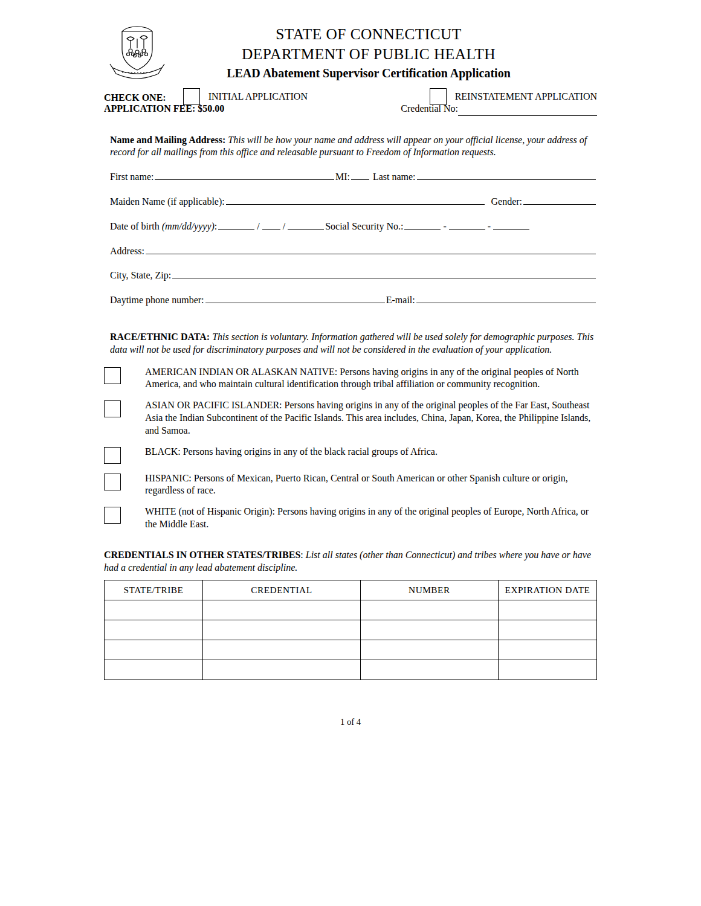STATE OF CONNECTICUT
DEPARTMENT OF PUBLIC HEALTH
LEAD Abatement Supervisor Certification Application
CHECK ONE:
INITIAL APPLICATION
REINSTATEMENT APPLICATION
APPLICATION FEE: $50.00
Credential No:
Name and Mailing Address: This will be how your name and address will appear on your official license, your address of record for all mailings from this office and releasable pursuant to Freedom of Information requests.
First name: MI: Last name:
Maiden Name (if applicable): Gender:
Date of birth (mm/dd/yyyy): / / Social Security No.: - -
Address:
City, State, Zip:
Daytime phone number: E-mail:
RACE/ETHNIC DATA: This section is voluntary. Information gathered will be used solely for demographic purposes. This data will not be used for discriminatory purposes and will not be considered in the evaluation of your application.
AMERICAN INDIAN OR ALASKAN NATIVE: Persons having origins in any of the original peoples of North America, and who maintain cultural identification through tribal affiliation or community recognition.
ASIAN OR PACIFIC ISLANDER: Persons having origins in any of the original peoples of the Far East, Southeast Asia the Indian Subcontinent of the Pacific Islands. This area includes, China, Japan, Korea, the Philippine Islands, and Samoa.
BLACK: Persons having origins in any of the black racial groups of Africa.
HISPANIC: Persons of Mexican, Puerto Rican, Central or South American or other Spanish culture or origin, regardless of race.
WHITE (not of Hispanic Origin): Persons having origins in any of the original peoples of Europe, North Africa, or the Middle East.
CREDENTIALS IN OTHER STATES/TRIBES: List all states (other than Connecticut) and tribes where you have or have had a credential in any lead abatement discipline.
| STATE/TRIBE | CREDENTIAL | NUMBER | EXPIRATION DATE |
| --- | --- | --- | --- |
1 of 4